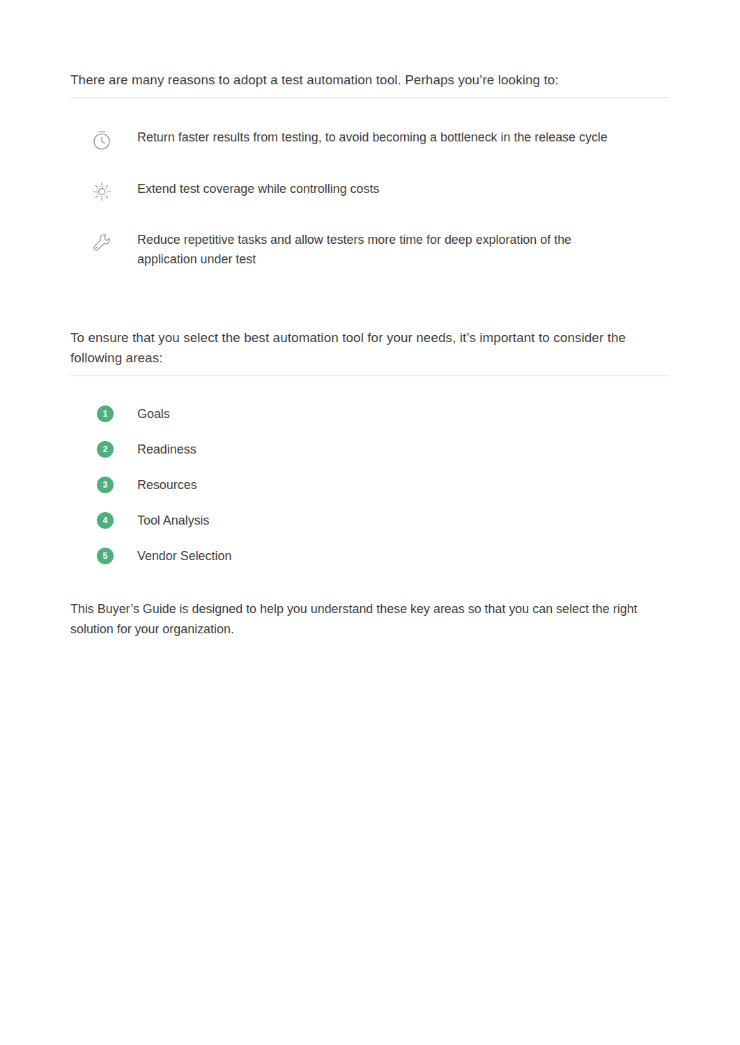There are many reasons to adopt a test automation tool. Perhaps you’re looking to:
Return faster results from testing, to avoid becoming a bottleneck in the release cycle
Extend test coverage while controlling costs
Reduce repetitive tasks and allow testers more time for deep exploration of the application under test
To ensure that you select the best automation tool for your needs, it’s important to consider the following areas:
Goals
Readiness
Resources
Tool Analysis
Vendor Selection
This Buyer’s Guide is designed to help you understand these key areas so that you can select the right solution for your organization.